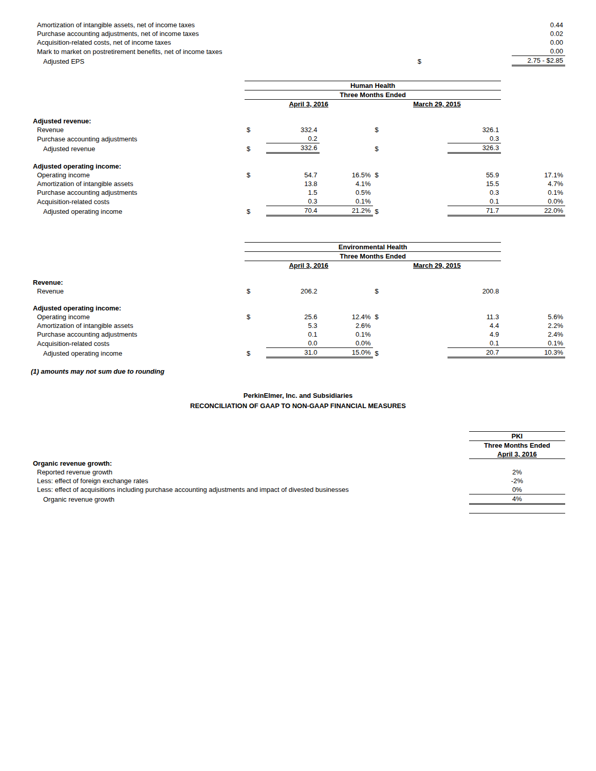| Amortization of intangible assets, net of income taxes | | | | | | 0.44 |
| Purchase accounting adjustments, net of income taxes | | | | | | 0.02 |
| Acquisition-related costs, net of income taxes | | | | | | 0.00 |
| Mark to market on postretirement benefits, net of income taxes | | | | | | 0.00 |
| Adjusted EPS | | | | $ | | 2.75 - $2.85 |
| | Human Health | |
| | Three Months Ended | |
| | April 3, 2016 | March 29, 2015 | |
| Adjusted revenue: | |
| Revenue | $ | 332.4 | | $ | | 326.1 | |
| Purchase accounting adjustments | | 0.2 | | | | 0.3 | |
| Adjusted revenue | $ | 332.6 | | $ | | 326.3 | |
| Adjusted operating income: | |
| Operating income | $ | 54.7 | 16.5% | $ | | 55.9 | 17.1% |
| Amortization of intangible assets | | 13.8 | 4.1% | | | 15.5 | 4.7% |
| Purchase accounting adjustments | | 1.5 | 0.5% | | | 0.3 | 0.1% |
| Acquisition-related costs | | 0.3 | 0.1% | | | 0.1 | 0.0% |
| Adjusted operating income | $ | 70.4 | 21.2% | $ | | 71.7 | 22.0% |
| | Environmental Health | |
| | Three Months Ended | |
| | April 3, 2016 | March 29, 2015 | |
| Revenue: | |
| Revenue | $ | 206.2 | | $ | | 200.8 | |
| Adjusted operating income: | |
| Operating income | $ | 25.6 | 12.4% | $ | | 11.3 | 5.6% |
| Amortization of intangible assets | | 5.3 | 2.6% | | | 4.4 | 2.2% |
| Purchase accounting adjustments | | 0.1 | 0.1% | | | 4.9 | 2.4% |
| Acquisition-related costs | | 0.0 | 0.0% | | | 0.1 | 0.1% |
| Adjusted operating income | $ | 31.0 | 15.0% | $ | | 20.7 | 10.3% |
(1) amounts may not sum due to rounding
PerkinElmer, Inc. and Subsidiaries
RECONCILIATION OF GAAP TO NON-GAAP FINANCIAL MEASURES
| | | PKI |
| | | Three Months Ended |
| | | April 3, 2016 |
| Organic revenue growth: | | |
| Reported revenue growth | | 2% |
| Less: effect of foreign exchange rates | | -2% |
| Less: effect of acquisitions including purchase accounting adjustments and impact of divested businesses | | 0% |
| Organic revenue growth | | 4% |